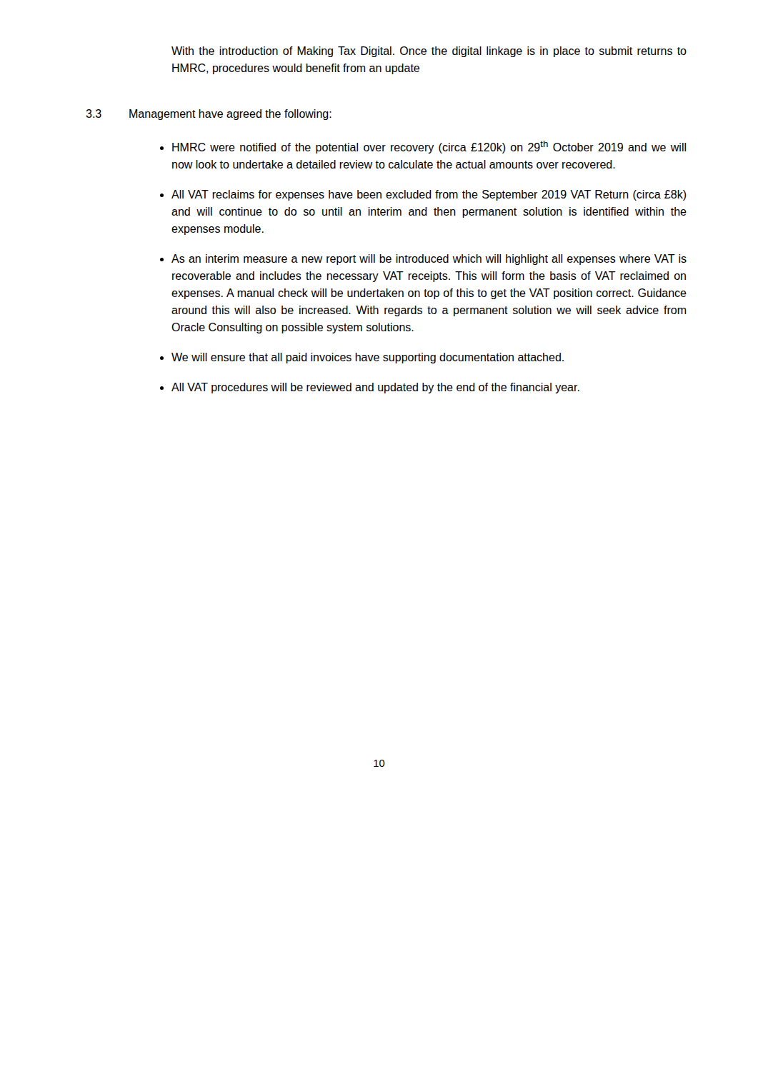With the introduction of Making Tax Digital. Once the digital linkage is in place to submit returns to HMRC, procedures would benefit from an update
3.3
Management have agreed the following:
HMRC were notified of the potential over recovery (circa £120k) on 29th October 2019 and we will now look to undertake a detailed review to calculate the actual amounts over recovered.
All VAT reclaims for expenses have been excluded from the September 2019 VAT Return (circa £8k) and will continue to do so until an interim and then permanent solution is identified within the expenses module.
As an interim measure a new report will be introduced which will highlight all expenses where VAT is recoverable and includes the necessary VAT receipts. This will form the basis of VAT reclaimed on expenses. A manual check will be undertaken on top of this to get the VAT position correct. Guidance around this will also be increased. With regards to a permanent solution we will seek advice from Oracle Consulting on possible system solutions.
We will ensure that all paid invoices have supporting documentation attached.
All VAT procedures will be reviewed and updated by the end of the financial year.
10